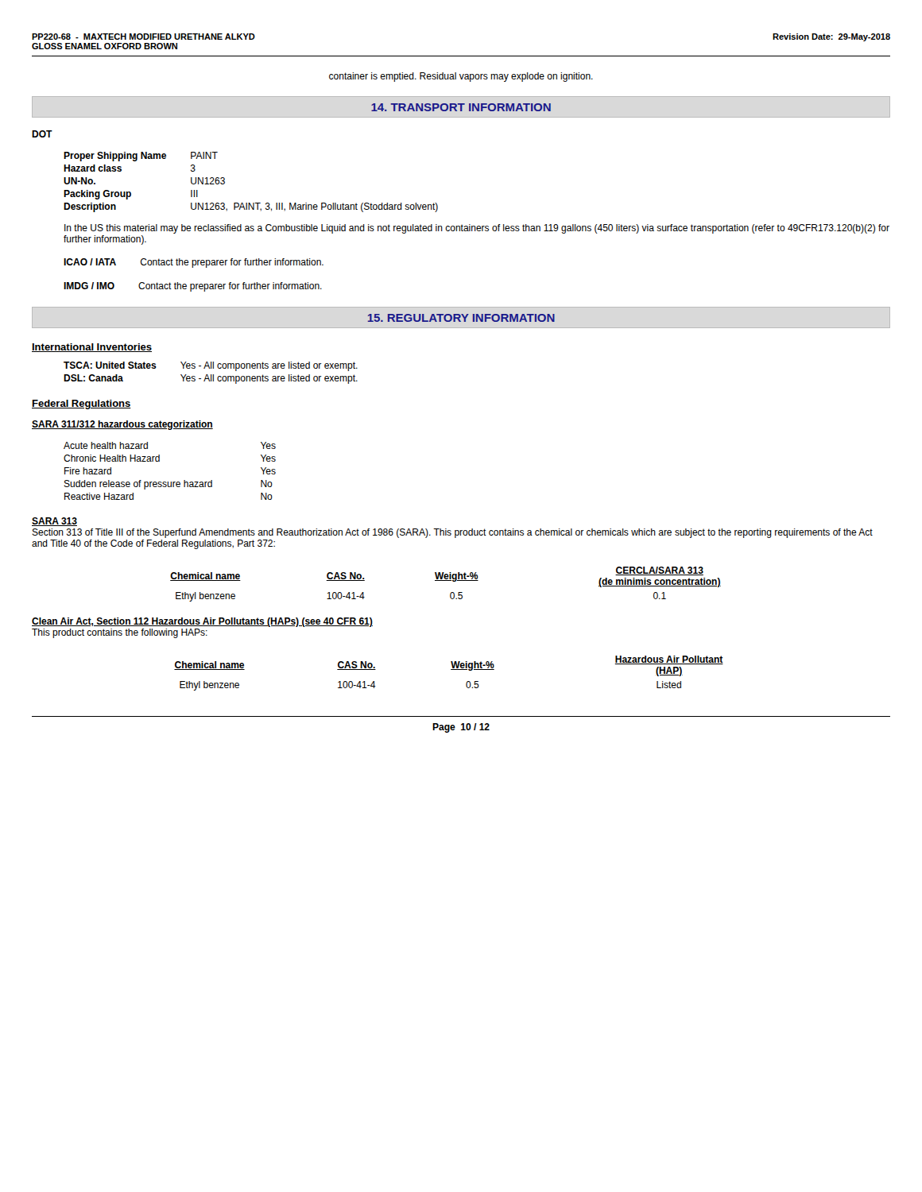PP220-68 - MAXTECH MODIFIED URETHANE ALKYD
GLOSS ENAMEL OXFORD BROWN
Revision Date: 29-May-2018
container is emptied. Residual vapors may explode on ignition.
14. TRANSPORT INFORMATION
DOT
| Proper Shipping Name | PAINT |
| Hazard class | 3 |
| UN-No. | UN1263 |
| Packing Group | III |
| Description | UN1263, PAINT, 3, III, Marine Pollutant (Stoddard solvent) |
In the US this material may be reclassified as a Combustible Liquid and is not regulated in containers of less than 119 gallons (450 liters) via surface transportation (refer to 49CFR173.120(b)(2) for further information).
| ICAO / IATA | Contact the preparer for further information. |
| IMDG / IMO | Contact the preparer for further information. |
15. REGULATORY INFORMATION
International Inventories
| TSCA: United States | Yes - All components are listed or exempt. |
| DSL: Canada | Yes - All components are listed or exempt. |
Federal Regulations
SARA 311/312 hazardous categorization
| Acute health hazard | Yes |
| Chronic Health Hazard | Yes |
| Fire hazard | Yes |
| Sudden release of pressure hazard | No |
| Reactive Hazard | No |
SARA 313
Section 313 of Title III of the Superfund Amendments and Reauthorization Act of 1986 (SARA). This product contains a chemical or chemicals which are subject to the reporting requirements of the Act and Title 40 of the Code of Federal Regulations, Part 372:
| Chemical name | CAS No. | Weight-% | CERCLA/SARA 313 (de minimis concentration) |
| --- | --- | --- | --- |
| Ethyl benzene | 100-41-4 | 0.5 | 0.1 |
Clean Air Act, Section 112 Hazardous Air Pollutants (HAPs) (see 40 CFR 61)
This product contains the following HAPs:
| Chemical name | CAS No. | Weight-% | Hazardous Air Pollutant (HAP) |
| --- | --- | --- | --- |
| Ethyl benzene | 100-41-4 | 0.5 | Listed |
Page 10 / 12